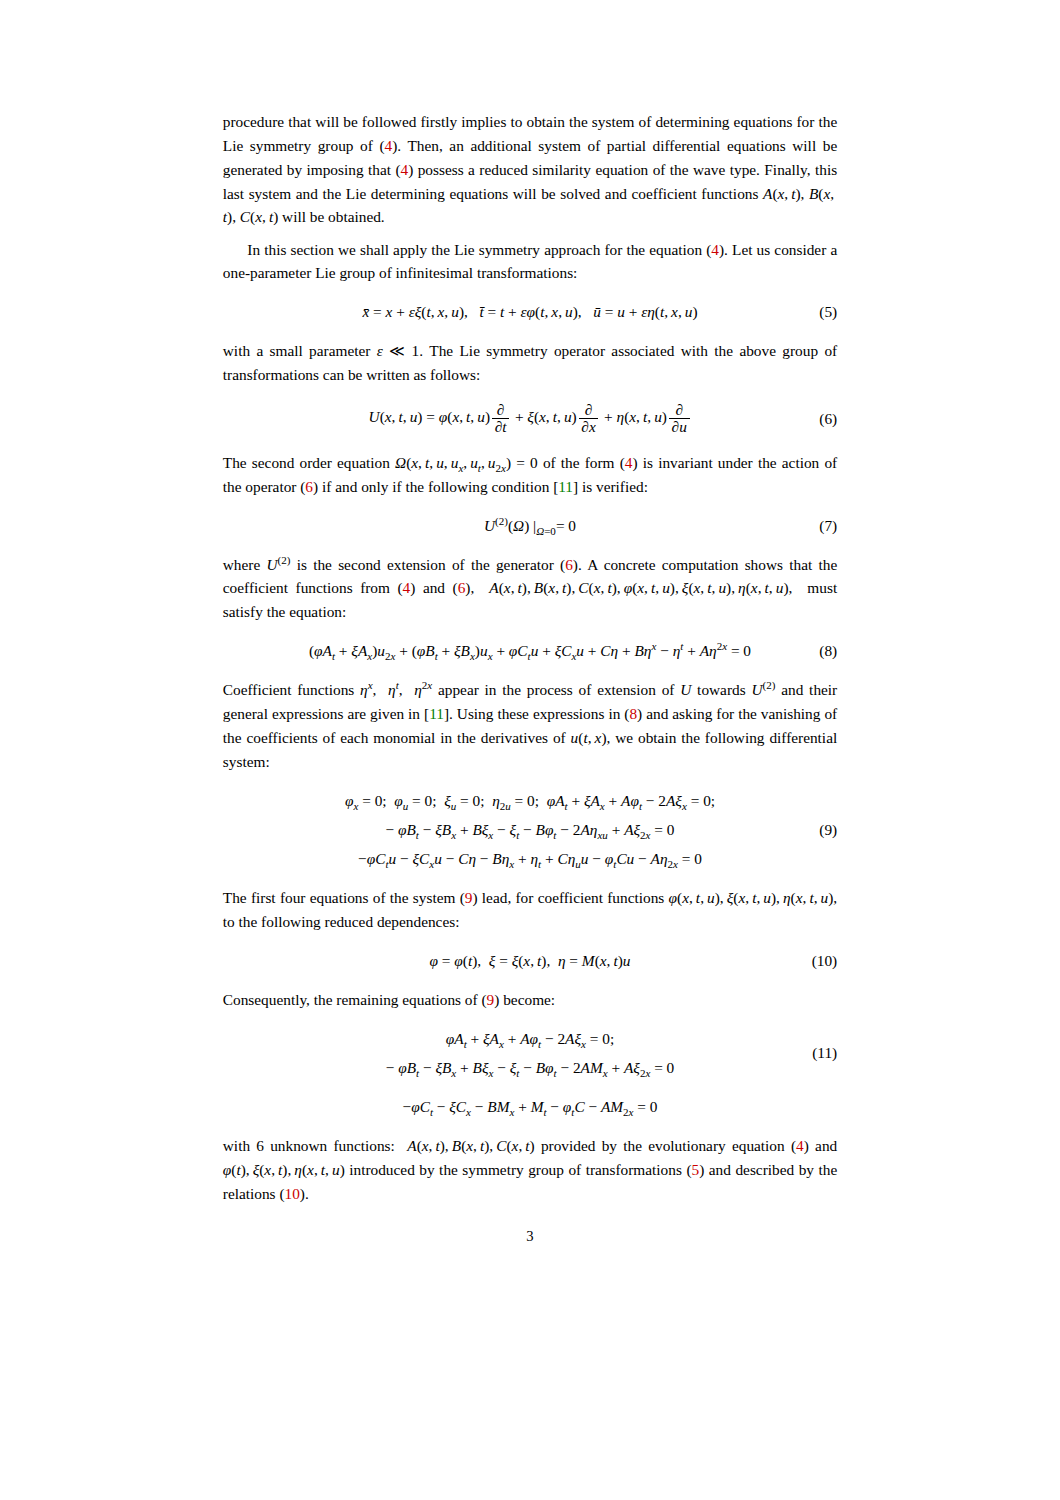procedure that will be followed firstly implies to obtain the system of determining equations for the Lie symmetry group of (4). Then, an additional system of partial differential equations will be generated by imposing that (4) possess a reduced similarity equation of the wave type. Finally, this last system and the Lie determining equations will be solved and coefficient functions A(x, t), B(x, t), C(x, t) will be obtained.
In this section we shall apply the Lie symmetry approach for the equation (4). Let us consider a one-parameter Lie group of infinitesimal transformations:
x̄ = x + εξ(t, x, u), t̄ = t + εφ(t, x, u), ū = u + εη(t, x, u)
(5)
with a small parameter ε ≪ 1. The Lie symmetry operator associated with the above group of transformations can be written as follows:
U(x, t, u) = φ(x, t, u)∂∂t + ξ(x, t, u)∂∂x + η(x, t, u)∂∂u
(6)
The second order equation Ω(x, t, u, ux, ut, u2x) = 0 of the form (4) is invariant under the action of the operator (6) if and only if the following condition [11] is verified:
U(2)(Ω) |Ω=0= 0
(7)
where U(2) is the second extension of the generator (6). A concrete computation shows that the coefficient functions from (4) and (6), A(x, t), B(x, t), C(x, t), φ(x, t, u), ξ(x, t, u), η(x, t, u), must satisfy the equation:
(φAt + ξAx)u2x + (φBt + ξBx)ux + φCtu + ξCxu + Cη + Bηx − ηt + Aη2x = 0
(8)
Coefficient functions ηx, ηt, η2x appear in the process of extension of U towards U(2) and their general expressions are given in [11]. Using these expressions in (8) and asking for the vanishing of the coefficients of each monomial in the derivatives of u(t, x), we obtain the following differential system:
φx = 0; φu = 0; ξu = 0; η2u = 0; φAt + ξAx + Aφt − 2Aξx = 0; − φBt − ξBx + Bξx − ξt − Bφt − 2Aηxu + Aξ2x = 0 −φCtu − ξCxu − Cη − Bηx + ηt + Cηuu − φtCu − Aη2x = 0
(9)
The first four equations of the system (9) lead, for coefficient functions φ(x, t, u), ξ(x, t, u), η(x, t, u), to the following reduced dependences:
φ = φ(t), ξ = ξ(x, t), η = M(x, t)u
(10)
Consequently, the remaining equations of (9) become:
φAt + ξAx + Aφt − 2Aξx = 0; − φBt − ξBx + Bξx − ξt − Bφt − 2AMx + Aξ2x = 0
(11)
−φCt − ξCx − BMx + Mt − φtC − AM2x = 0
with 6 unknown functions: A(x, t), B(x, t), C(x, t) provided by the evolutionary equation (4) and φ(t), ξ(x, t), η(x, t, u) introduced by the symmetry group of transformations (5) and described by the relations (10).
3